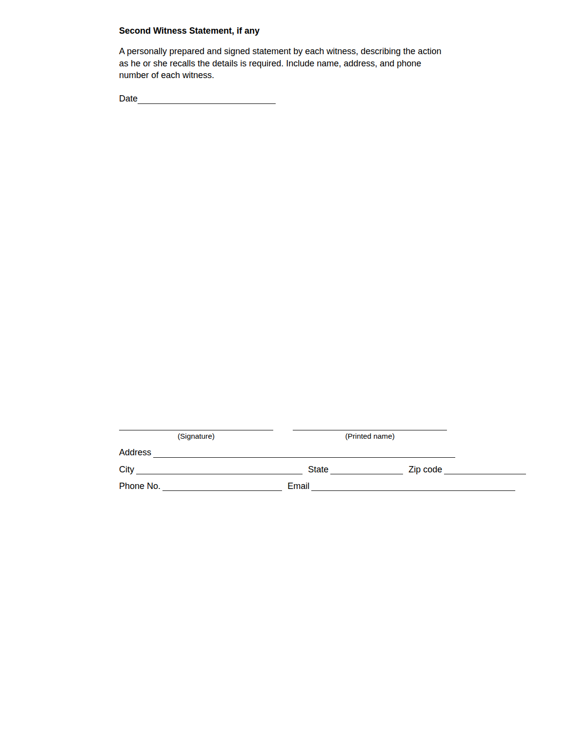Second Witness Statement, if any
A personally prepared and signed statement by each witness, describing the action as he or she recalls the details is required. Include name, address, and phone number of each witness.
Date
(Signature)
(Printed name)
Address
City State Zip code
Phone No. Email